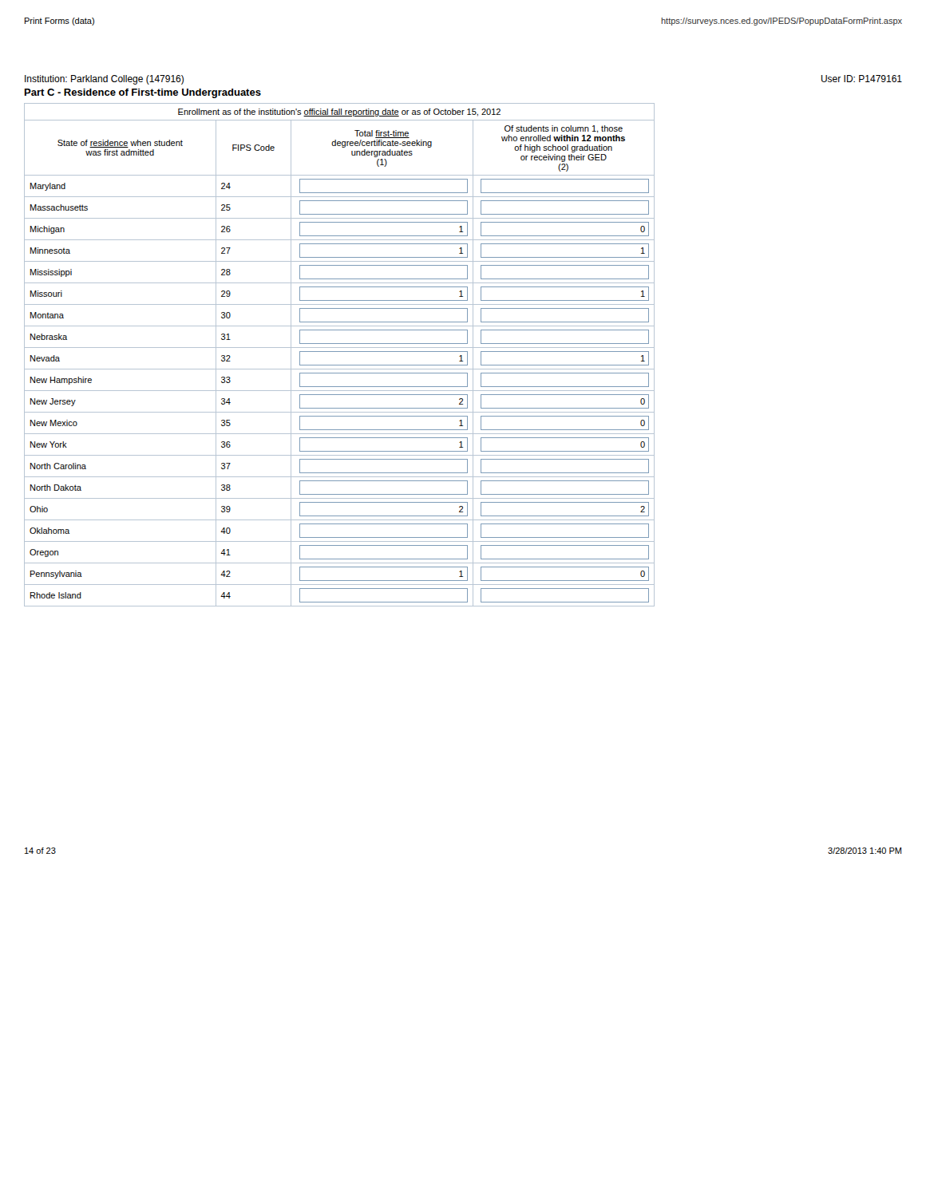Print Forms (data)
https://surveys.nces.ed.gov/IPEDS/PopupDataFormPrint.aspx
Institution: Parkland College (147916)
User ID: P1479161
Part C - Residence of First-time Undergraduates
| Enrollment as of the institution's official fall reporting date or as of October 15, 2012 |
| --- |
| State of residence when student was first admitted | FIPS Code | Total first-time degree/certificate-seeking undergraduates (1) | Of students in column 1, those who enrolled within 12 months of high school graduation or receiving their GED (2) |
| Maryland | 24 | | |
| Massachusetts | 25 | | |
| Michigan | 26 | 1 | 0 |
| Minnesota | 27 | 1 | 1 |
| Mississippi | 28 | | |
| Missouri | 29 | 1 | 1 |
| Montana | 30 | | |
| Nebraska | 31 | | |
| Nevada | 32 | 1 | 1 |
| New Hampshire | 33 | | |
| New Jersey | 34 | 2 | 0 |
| New Mexico | 35 | 1 | 0 |
| New York | 36 | 1 | 0 |
| North Carolina | 37 | | |
| North Dakota | 38 | | |
| Ohio | 39 | 2 | 2 |
| Oklahoma | 40 | | |
| Oregon | 41 | | |
| Pennsylvania | 42 | 1 | 0 |
| Rhode Island | 44 | | |
14 of 23
3/28/2013 1:40 PM